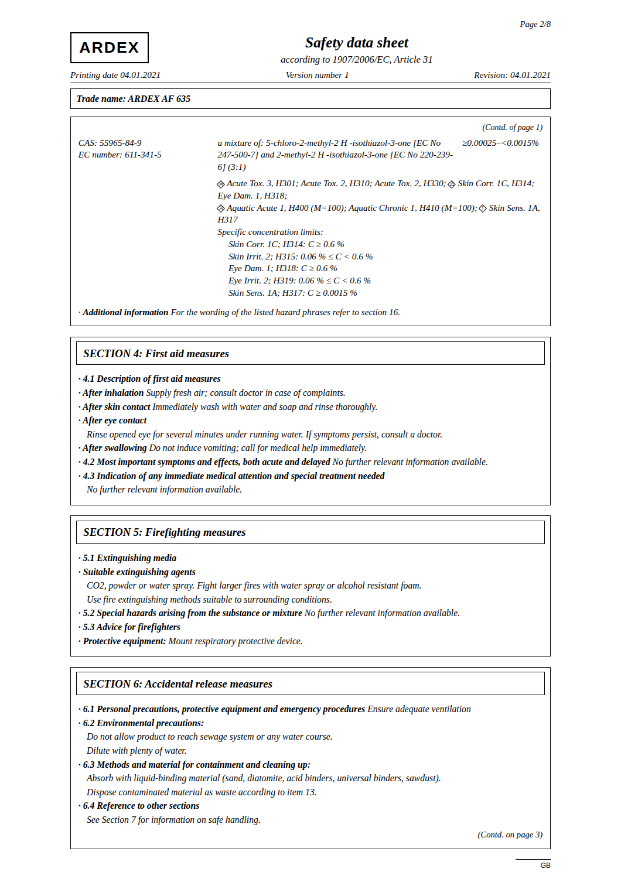Page 2/8
ARDEX
Safety data sheet
according to 1907/2006/EC, Article 31
Printing date 04.01.2021 Version number 1 Revision: 04.01.2021
Trade name: ARDEX AF 635
(Contd. of page 1)
| CAS: 55965-84-9 EC number: 611-341-5 | a mixture of: 5-chloro-2-methyl-2 H -isothiazol-3-one [EC No 247-500-7] and 2-methyl-2 H -isothiazol-3-one [EC No 220-239-6] (3:1) | ≥0.00025–<0.0015% |
☠ Acute Tox. 3, H301; Acute Tox. 2, H310; Acute Tox. 2, H330; ⚠ Skin Corr. 1C, H314; Eye Dam. 1, H318;
⚔ Aquatic Acute 1, H400 (M=100); Aquatic Chronic 1, H410 (M=100); ! Skin Sens. 1A, H317
Specific concentration limits:
Skin Corr. 1C; H314: C ≥ 0.6 %
Skin Irrit. 2; H315: 0.06 % ≤ C < 0.6 %
Eye Dam. 1; H318: C ≥ 0.6 %
Eye Irrit. 2; H319: 0.06 % ≤ C < 0.6 %
Skin Sens. 1A; H317: C ≥ 0.0015 %
· Additional information For the wording of the listed hazard phrases refer to section 16.
SECTION 4: First aid measures
4.1 Description of first aid measures
After inhalation Supply fresh air; consult doctor in case of complaints.
After skin contact Immediately wash with water and soap and rinse thoroughly.
After eye contact
Rinse opened eye for several minutes under running water. If symptoms persist, consult a doctor.
After swallowing Do not induce vomiting; call for medical help immediately.
4.2 Most important symptoms and effects, both acute and delayed No further relevant information available.
4.3 Indication of any immediate medical attention and special treatment needed
No further relevant information available.
SECTION 5: Firefighting measures
5.1 Extinguishing media
Suitable extinguishing agents
CO2, powder or water spray. Fight larger fires with water spray or alcohol resistant foam.
Use fire extinguishing methods suitable to surrounding conditions.
5.2 Special hazards arising from the substance or mixture No further relevant information available.
5.3 Advice for firefighters
Protective equipment: Mount respiratory protective device.
SECTION 6: Accidental release measures
6.1 Personal precautions, protective equipment and emergency procedures Ensure adequate ventilation
6.2 Environmental precautions:
Do not allow product to reach sewage system or any water course.
Dilute with plenty of water.
6.3 Methods and material for containment and cleaning up:
Absorb with liquid-binding material (sand, diatomite, acid binders, universal binders, sawdust).
Dispose contaminated material as waste according to item 13.
6.4 Reference to other sections
See Section 7 for information on safe handling.
(Contd. on page 3)
GB